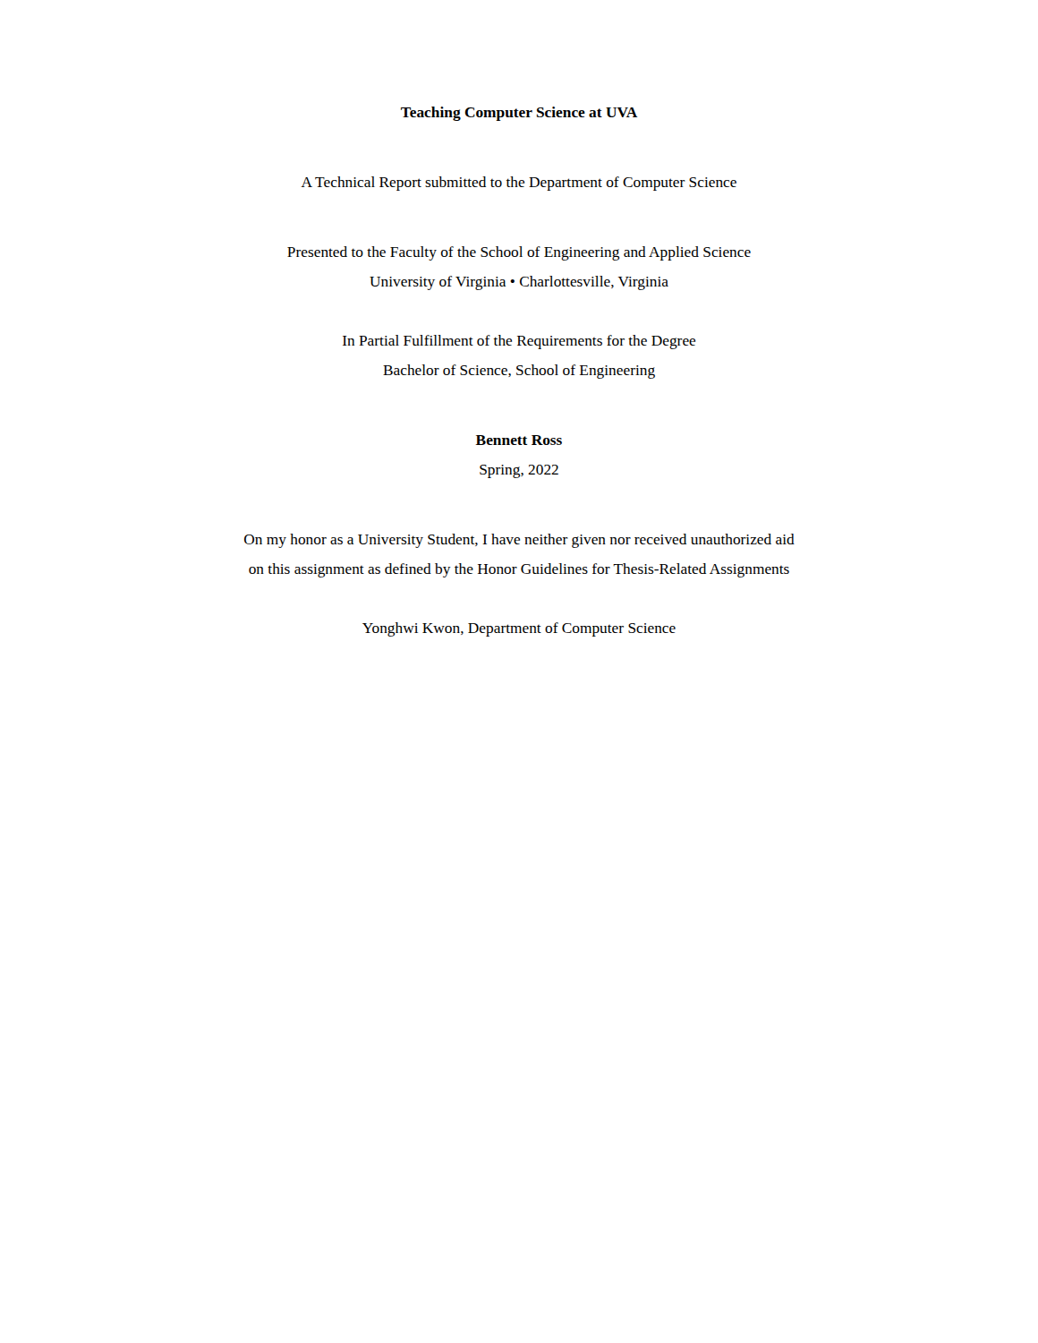Teaching Computer Science at UVA
A Technical Report submitted to the Department of Computer Science
Presented to the Faculty of the School of Engineering and Applied Science
University of Virginia • Charlottesville, Virginia
In Partial Fulfillment of the Requirements for the Degree
Bachelor of Science, School of Engineering
Bennett Ross
Spring, 2022
On my honor as a University Student, I have neither given nor received unauthorized aid on this assignment as defined by the Honor Guidelines for Thesis-Related Assignments
Yonghwi Kwon, Department of Computer Science